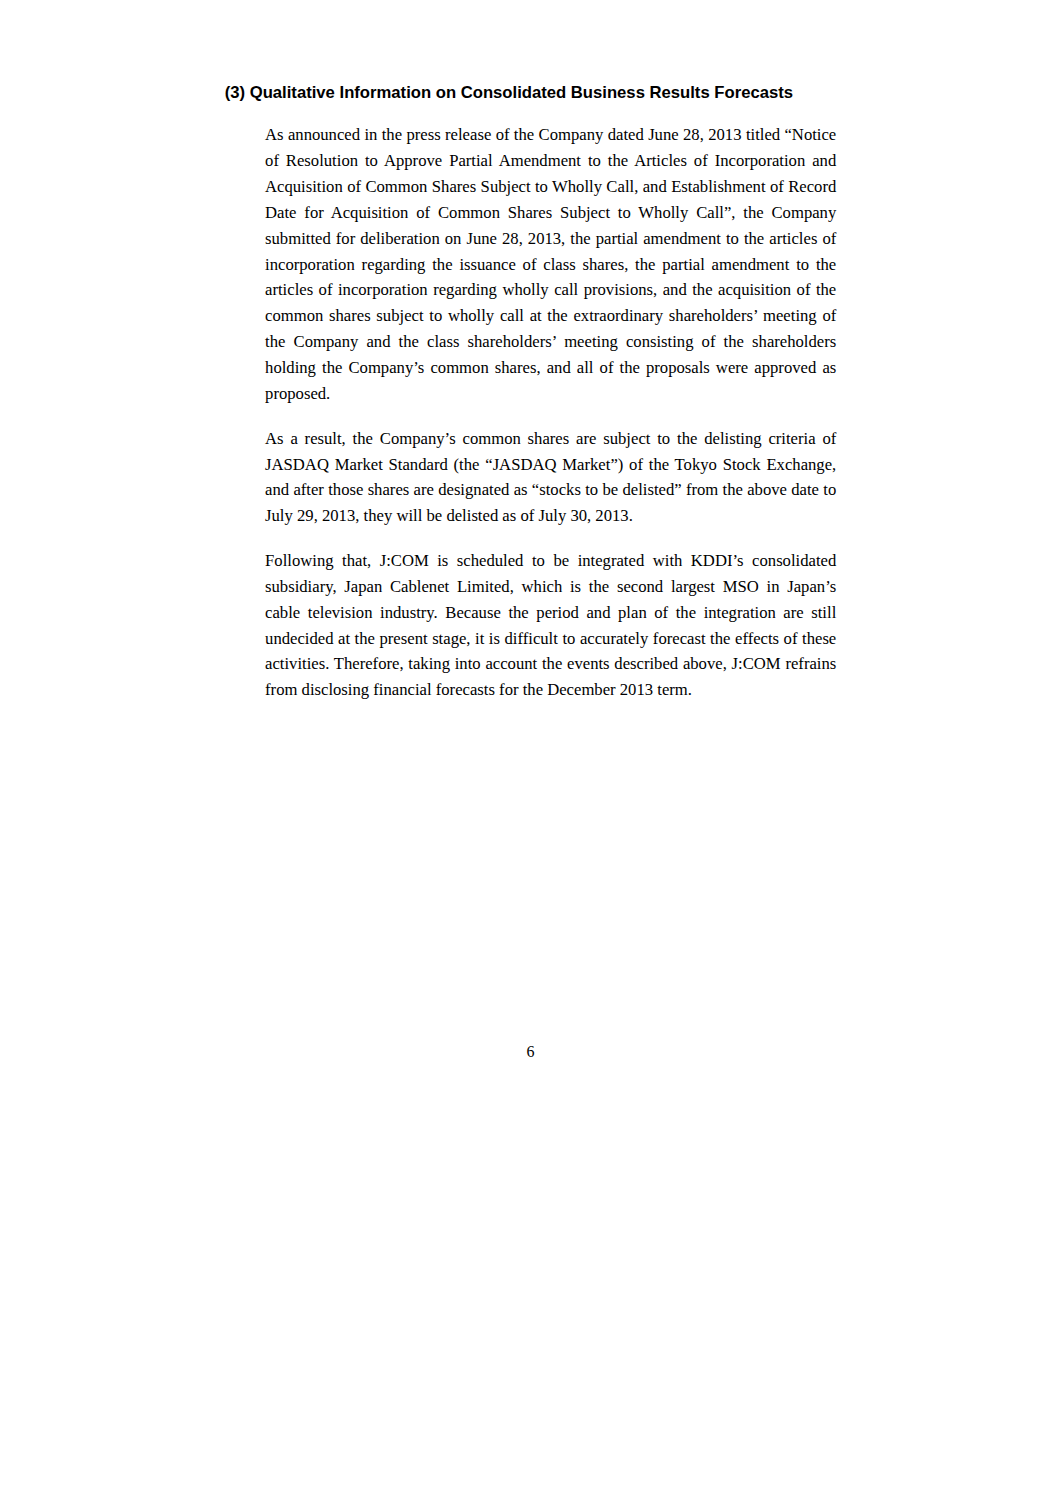(3) Qualitative Information on Consolidated Business Results Forecasts
As announced in the press release of the Company dated June 28, 2013 titled “Notice of Resolution to Approve Partial Amendment to the Articles of Incorporation and Acquisition of Common Shares Subject to Wholly Call, and Establishment of Record Date for Acquisition of Common Shares Subject to Wholly Call”, the Company submitted for deliberation on June 28, 2013, the partial amendment to the articles of incorporation regarding the issuance of class shares, the partial amendment to the articles of incorporation regarding wholly call provisions, and the acquisition of the common shares subject to wholly call at the extraordinary shareholders’ meeting of the Company and the class shareholders’ meeting consisting of the shareholders holding the Company’s common shares, and all of the proposals were approved as proposed.
As a result, the Company’s common shares are subject to the delisting criteria of JASDAQ Market Standard (the “JASDAQ Market”) of the Tokyo Stock Exchange, and after those shares are designated as “stocks to be delisted” from the above date to July 29, 2013, they will be delisted as of July 30, 2013.
Following that, J:COM is scheduled to be integrated with KDDI’s consolidated subsidiary, Japan Cablenet Limited, which is the second largest MSO in Japan’s cable television industry. Because the period and plan of the integration are still undecided at the present stage, it is difficult to accurately forecast the effects of these activities. Therefore, taking into account the events described above, J:COM refrains from disclosing financial forecasts for the December 2013 term.
6